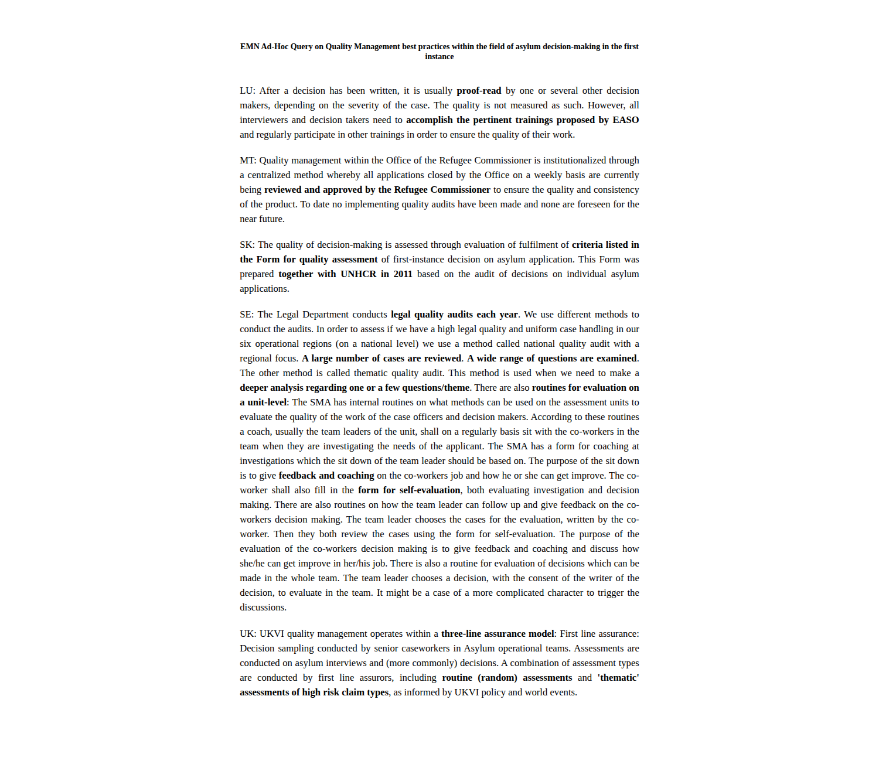EMN Ad-Hoc Query on Quality Management best practices within the field of asylum decision-making in the first instance
LU: After a decision has been written, it is usually proof-read by one or several other decision makers, depending on the severity of the case. The quality is not measured as such. However, all interviewers and decision takers need to accomplish the pertinent trainings proposed by EASO and regularly participate in other trainings in order to ensure the quality of their work.
MT: Quality management within the Office of the Refugee Commissioner is institutionalized through a centralized method whereby all applications closed by the Office on a weekly basis are currently being reviewed and approved by the Refugee Commissioner to ensure the quality and consistency of the product. To date no implementing quality audits have been made and none are foreseen for the near future.
SK: The quality of decision-making is assessed through evaluation of fulfilment of criteria listed in the Form for quality assessment of first-instance decision on asylum application. This Form was prepared together with UNHCR in 2011 based on the audit of decisions on individual asylum applications.
SE: The Legal Department conducts legal quality audits each year. We use different methods to conduct the audits. In order to assess if we have a high legal quality and uniform case handling in our six operational regions (on a national level) we use a method called national quality audit with a regional focus. A large number of cases are reviewed. A wide range of questions are examined. The other method is called thematic quality audit. This method is used when we need to make a deeper analysis regarding one or a few questions/theme. There are also routines for evaluation on a unit-level: The SMA has internal routines on what methods can be used on the assessment units to evaluate the quality of the work of the case officers and decision makers. According to these routines a coach, usually the team leaders of the unit, shall on a regularly basis sit with the co-workers in the team when they are investigating the needs of the applicant. The SMA has a form for coaching at investigations which the sit down of the team leader should be based on. The purpose of the sit down is to give feedback and coaching on the co-workers job and how he or she can get improve. The co-worker shall also fill in the form for self-evaluation, both evaluating investigation and decision making. There are also routines on how the team leader can follow up and give feedback on the co-workers decision making. The team leader chooses the cases for the evaluation, written by the co-worker. Then they both review the cases using the form for self-evaluation. The purpose of the evaluation of the co-workers decision making is to give feedback and coaching and discuss how she/he can get improve in her/his job. There is also a routine for evaluation of decisions which can be made in the whole team. The team leader chooses a decision, with the consent of the writer of the decision, to evaluate in the team. It might be a case of a more complicated character to trigger the discussions.
UK: UKVI quality management operates within a three-line assurance model: First line assurance: Decision sampling conducted by senior caseworkers in Asylum operational teams. Assessments are conducted on asylum interviews and (more commonly) decisions. A combination of assessment types are conducted by first line assurors, including routine (random) assessments and 'thematic' assessments of high risk claim types, as informed by UKVI policy and world events.